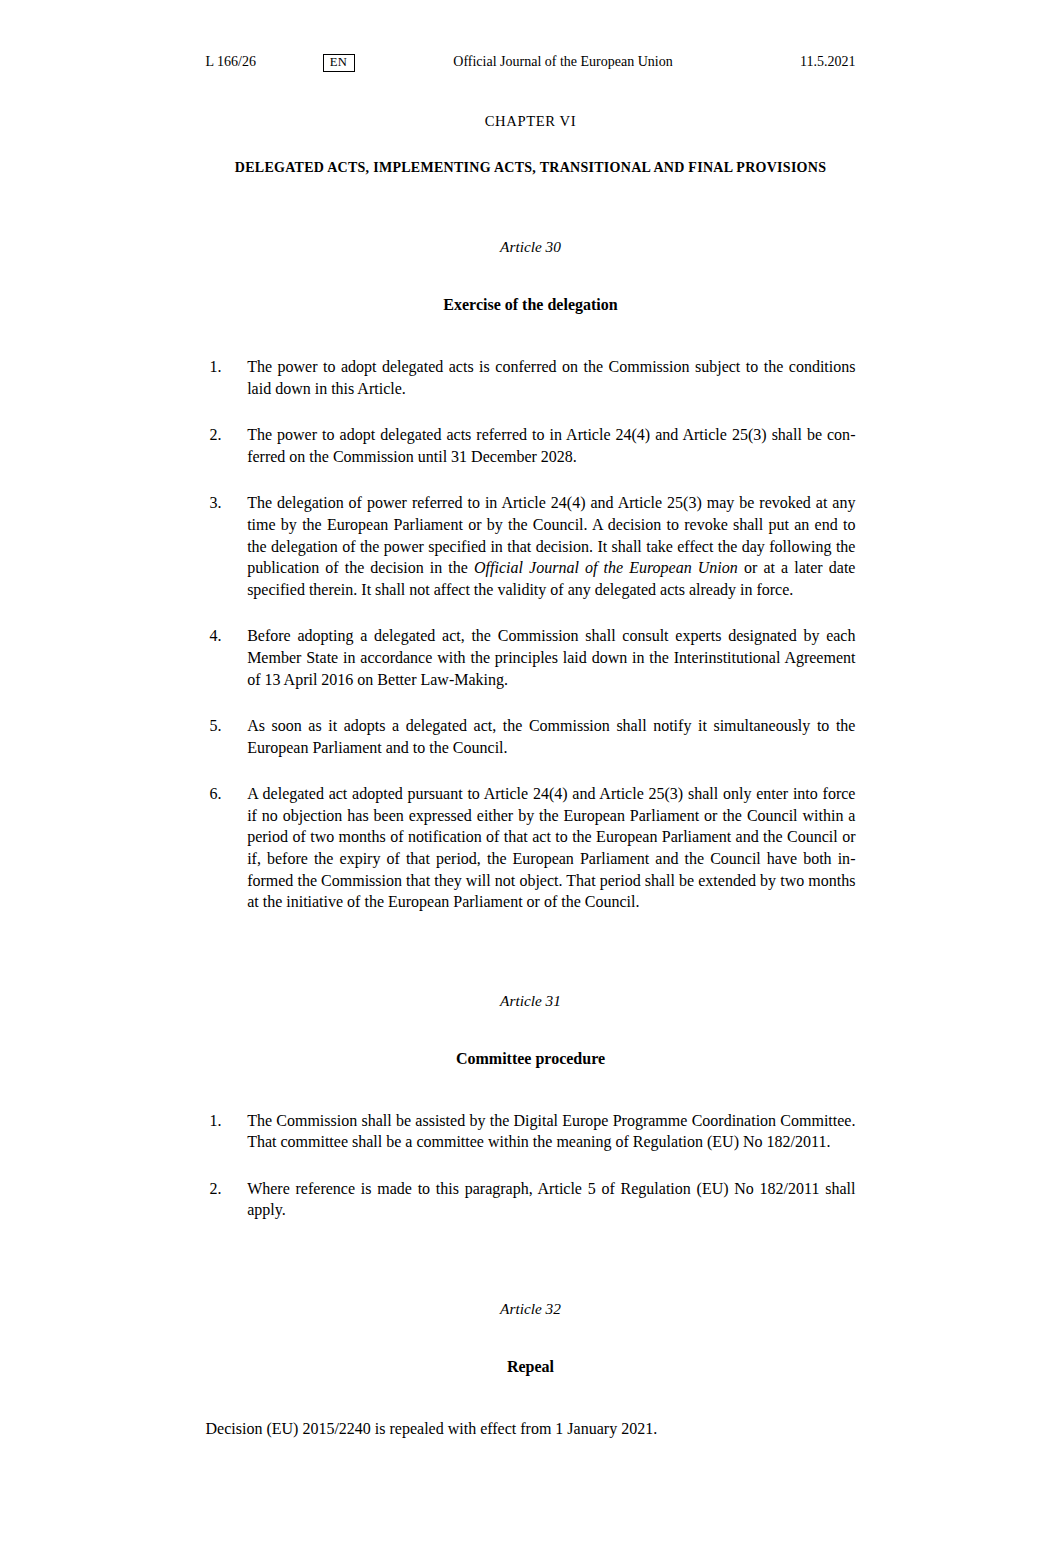L 166/26
EN
Official Journal of the European Union
11.5.2021
CHAPTER VI
DELEGATED ACTS, IMPLEMENTING ACTS, TRANSITIONAL AND FINAL PROVISIONS
Article 30
Exercise of the delegation
1.
The power to adopt delegated acts is conferred on the Commission subject to the conditions laid down in this Article.
2.
The power to adopt delegated acts referred to in Article 24(4) and Article 25(3) shall be conferred on the Commission until 31 December 2028.
3.
The delegation of power referred to in Article 24(4) and Article 25(3) may be revoked at any time by the European Parliament or by the Council. A decision to revoke shall put an end to the delegation of the power specified in that decision. It shall take effect the day following the publication of the decision in the Official Journal of the European Union or at a later date specified therein. It shall not affect the validity of any delegated acts already in force.
4.
Before adopting a delegated act, the Commission shall consult experts designated by each Member State in accordance with the principles laid down in the Interinstitutional Agreement of 13 April 2016 on Better Law-Making.
5.
As soon as it adopts a delegated act, the Commission shall notify it simultaneously to the European Parliament and to the Council.
6.
A delegated act adopted pursuant to Article 24(4) and Article 25(3) shall only enter into force if no objection has been expressed either by the European Parliament or the Council within a period of two months of notification of that act to the European Parliament and the Council or if, before the expiry of that period, the European Parliament and the Council have both informed the Commission that they will not object. That period shall be extended by two months at the initiative of the European Parliament or of the Council.
Article 31
Committee procedure
1.
The Commission shall be assisted by the Digital Europe Programme Coordination Committee. That committee shall be a committee within the meaning of Regulation (EU) No 182/2011.
2.
Where reference is made to this paragraph, Article 5 of Regulation (EU) No 182/2011 shall apply.
Article 32
Repeal
Decision (EU) 2015/2240 is repealed with effect from 1 January 2021.